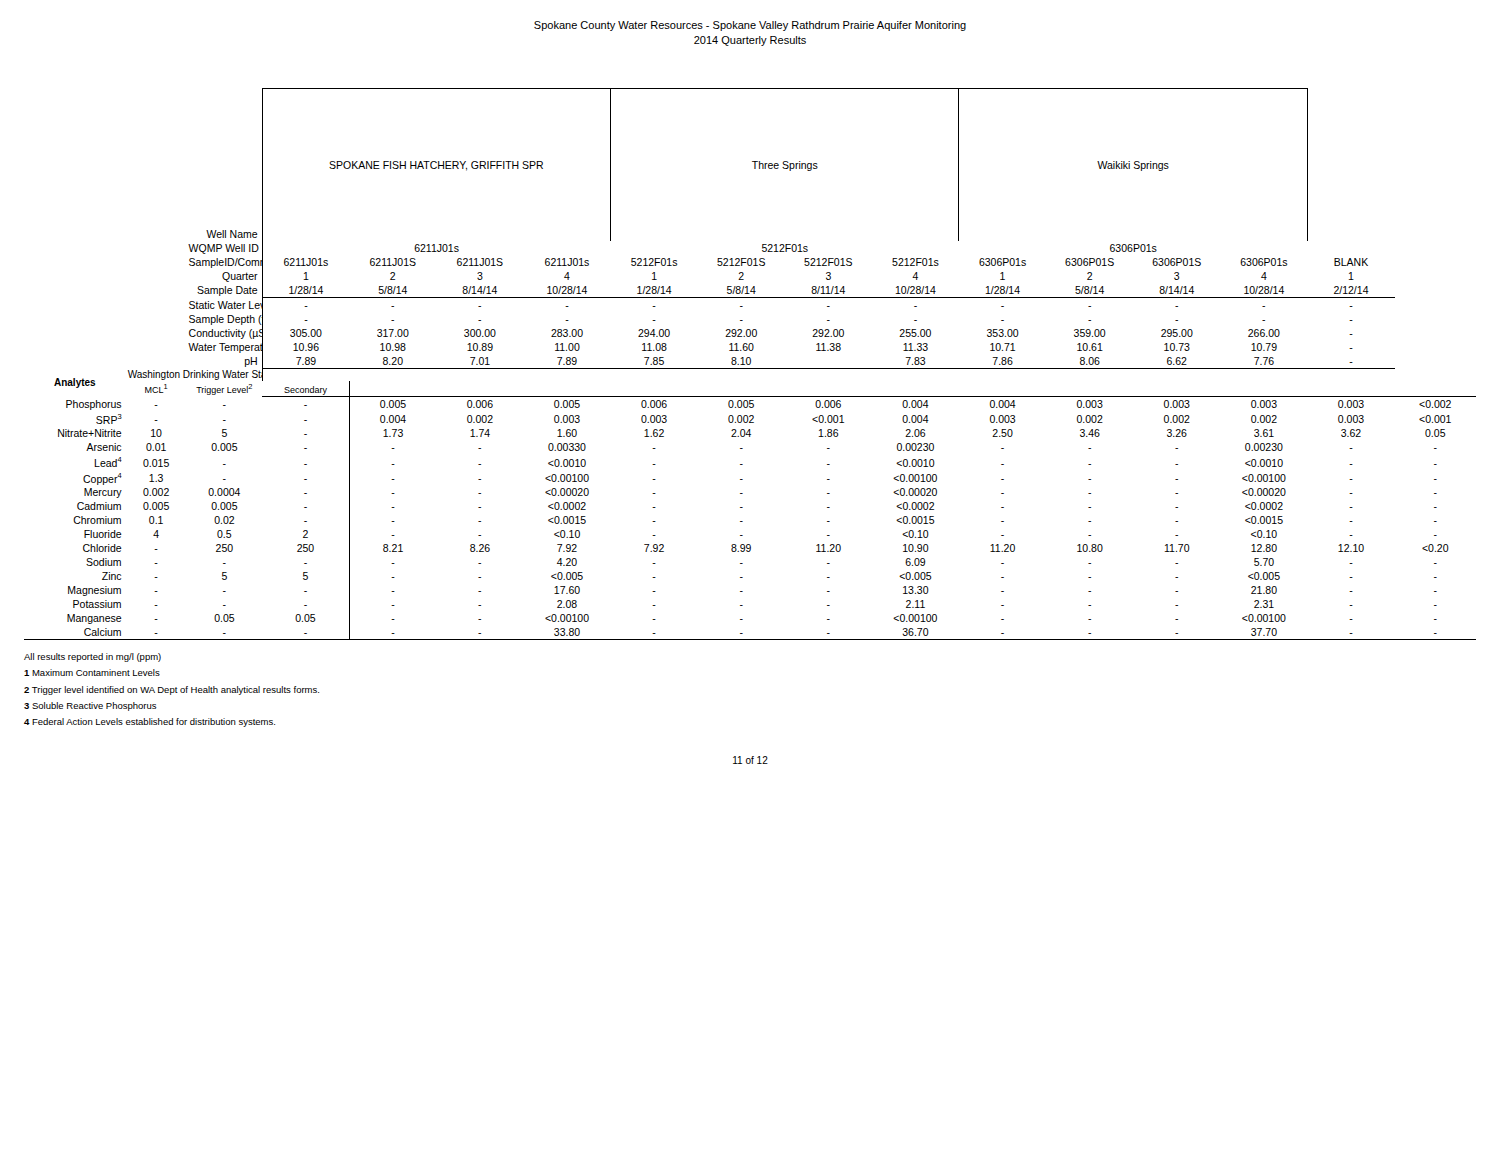Spokane County Water Resources - Spokane Valley Rathdrum Prairie Aquifer Monitoring
2014 Quarterly Results
| | Well Name | SPOKANE FISH HATCHERY, GRIFFITH SPR | Three Springs | Waikiki Springs | |
| | WQMP Well ID | 6211J01s | 5212F01s | 6306P01s | |
| | SampleID/Comment | 6211J01s | 6211J01S | 6211J01S | 6211J01s | 5212F01s | 5212F01S | 5212F01S | 5212F01s | 6306P01s | 6306P01S | 6306P01S | 6306P01s | BLANK |
| | Quarter | 1 | 2 | 3 | 4 | 1 | 2 | 3 | 4 | 1 | 2 | 3 | 4 | 1 |
| | Sample Date | 1/28/14 | 5/8/14 | 8/14/14 | 10/28/14 | 1/28/14 | 5/8/14 | 8/11/14 | 10/28/14 | 1/28/14 | 5/8/14 | 8/14/14 | 10/28/14 | 2/12/14 |
| | Static Water Level (ft) | - | - | - | - | - | - | - | - | - | - | - | - | - |
| | Sample Depth (ft) | - | - | - | - | - | - | - | - | - | - | - | - | - |
| | Conductivity (µS/cm) | 305.00 | 317.00 | 300.00 | 283.00 | 294.00 | 292.00 | 292.00 | 255.00 | 353.00 | 359.00 | 295.00 | 266.00 | - |
| | Water Temperature (C°) | 10.96 | 10.98 | 10.89 | 11.00 | 11.08 | 11.60 | 11.38 | 11.33 | 10.71 | 10.61 | 10.73 | 10.79 | - |
| | pH | 7.89 | 8.20 | 7.01 | 7.89 | 7.85 | 8.10 | | 7.83 | 7.86 | 8.06 | 6.62 | 7.76 | - |
| Analytes | Washington Drinking Water Standards | | | | |
| MCL 1 | Trigger Level 2 | Secondary | | | | |
| Phosphorus | - | - | - | 0.005 | 0.006 | 0.005 | 0.006 | 0.005 | 0.006 | 0.004 | 0.004 | 0.003 | 0.003 | 0.003 | 0.003 | <0.002 |
| SRP 3 | - | - | - | 0.004 | 0.002 | 0.003 | 0.003 | 0.002 | <0.001 | 0.004 | 0.003 | 0.002 | 0.002 | 0.002 | 0.003 | <0.001 |
| Nitrate+Nitrite | 10 | 5 | - | 1.73 | 1.74 | 1.60 | 1.62 | 2.04 | 1.86 | 2.06 | 2.50 | 3.46 | 3.26 | 3.61 | 3.62 | 0.05 |
| Arsenic | 0.01 | 0.005 | - | - | - | 0.00330 | - | - | - | 0.00230 | - | - | - | 0.00230 | - | - |
| Lead 4 | 0.015 | - | - | - | - | <0.0010 | - | - | - | <0.0010 | - | - | - | <0.0010 | - | - |
| Copper 4 | 1.3 | - | - | - | - | <0.00100 | - | - | - | <0.00100 | - | - | - | <0.00100 | - | - |
| Mercury | 0.002 | 0.0004 | - | - | - | <0.00020 | - | - | - | <0.00020 | - | - | - | <0.00020 | - | - |
| Cadmium | 0.005 | 0.005 | - | - | - | <0.0002 | - | - | - | <0.0002 | - | - | - | <0.0002 | - | - |
| Chromium | 0.1 | 0.02 | - | - | - | <0.0015 | - | - | - | <0.0015 | - | - | - | <0.0015 | - | - |
| Fluoride | 4 | 0.5 | 2 | - | - | <0.10 | - | - | - | <0.10 | - | - | - | <0.10 | - | - |
| Chloride | - | 250 | 250 | 8.21 | 8.26 | 7.92 | 7.92 | 8.99 | 11.20 | 10.90 | 11.20 | 10.80 | 11.70 | 12.80 | 12.10 | <0.20 |
| Sodium | - | - | - | - | - | 4.20 | - | - | - | 6.09 | - | - | - | 5.70 | - | - |
| Zinc | - | 5 | 5 | - | - | <0.005 | - | - | - | <0.005 | - | - | - | <0.005 | - | - |
| Magnesium | - | - | - | - | - | 17.60 | - | - | - | 13.30 | - | - | - | 21.80 | - | - |
| Potassium | - | - | - | - | - | 2.08 | - | - | - | 2.11 | - | - | - | 2.31 | - | - |
| Manganese | - | 0.05 | 0.05 | - | - | <0.00100 | - | - | - | <0.00100 | - | - | - | <0.00100 | - | - |
| Calcium | - | - | - | - | - | 33.80 | - | - | - | 36.70 | - | - | - | 37.70 | - | - |
All results reported in mg/l (ppm)
1 Maximum Contaminent Levels
2 Trigger level identified on WA Dept of Health analytical results forms.
3 Soluble Reactive Phosphorus
4 Federal Action Levels established for distribution systems.
11 of 12